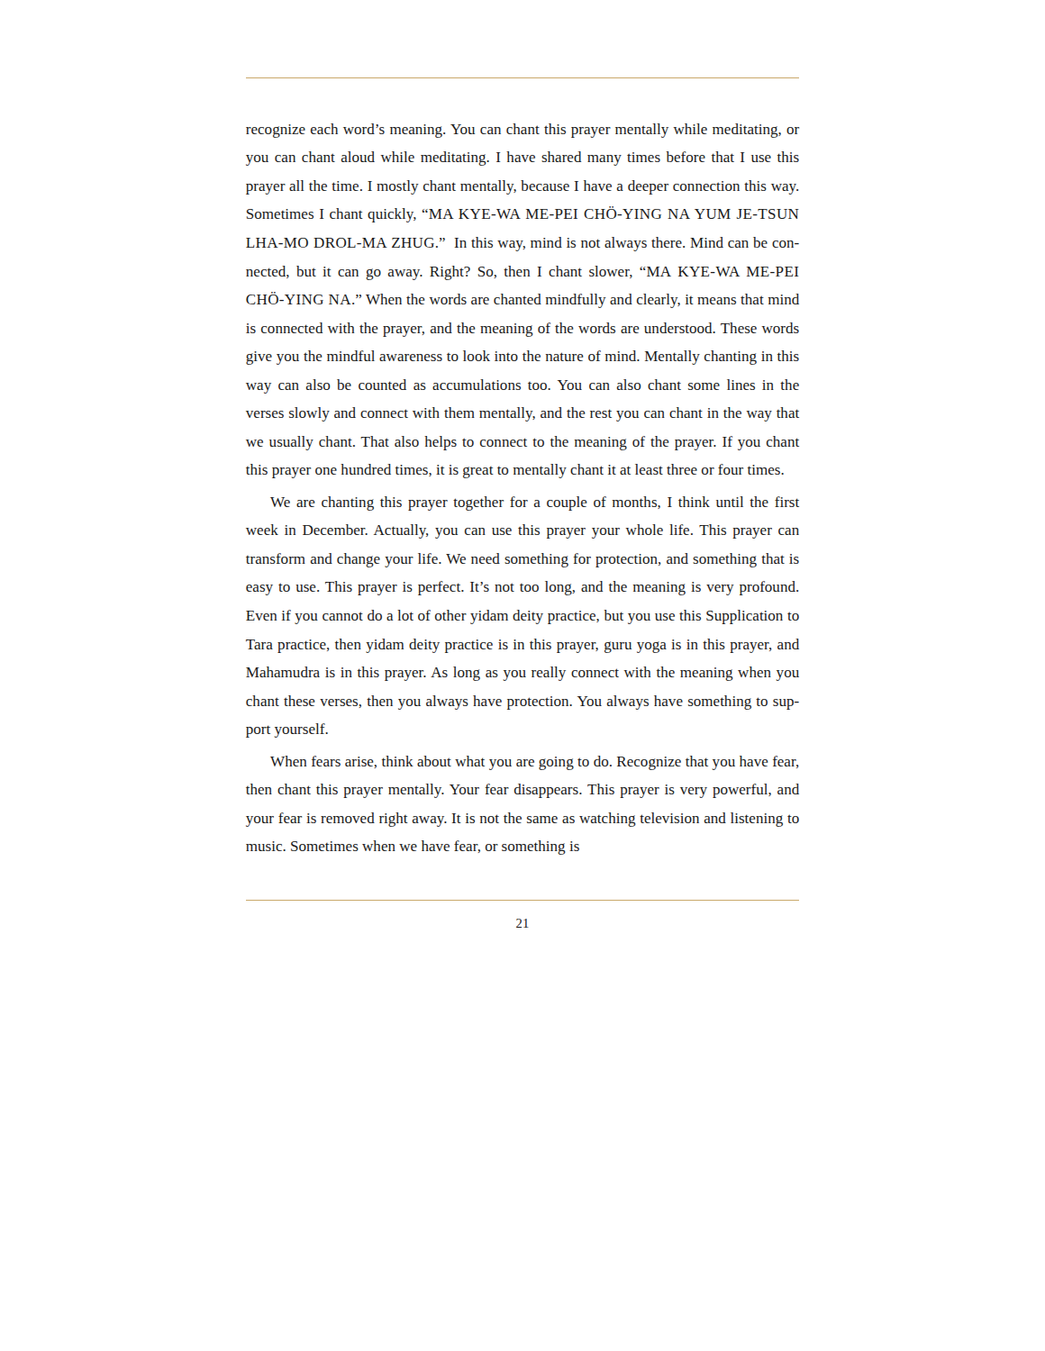recognize each word’s meaning. You can chant this prayer mentally while meditating, or you can chant aloud while meditating. I have shared many times before that I use this prayer all the time. I mostly chant mentally, because I have a deeper connection this way. Sometimes I chant quickly, “MA KYE-WA ME-PEI CHÖ-YING NA YUM JE-TSUN LHA-MO DROL-MA ZHUG.” In this way, mind is not always there. Mind can be connected, but it can go away. Right? So, then I chant slower, “MA KYE-WA ME-PEI CHÖ-YING NA.” When the words are chanted mindfully and clearly, it means that mind is connected with the prayer, and the meaning of the words are understood. These words give you the mindful awareness to look into the nature of mind. Mentally chanting in this way can also be counted as accumulations too. You can also chant some lines in the verses slowly and connect with them mentally, and the rest you can chant in the way that we usually chant. That also helps to connect to the meaning of the prayer. If you chant this prayer one hundred times, it is great to mentally chant it at least three or four times.
We are chanting this prayer together for a couple of months, I think until the first week in December. Actually, you can use this prayer your whole life. This prayer can transform and change your life. We need something for protection, and something that is easy to use. This prayer is perfect. It’s not too long, and the meaning is very profound. Even if you cannot do a lot of other yidam deity practice, but you use this Supplication to Tara practice, then yidam deity practice is in this prayer, guru yoga is in this prayer, and Mahamudra is in this prayer. As long as you really connect with the meaning when you chant these verses, then you always have protection. You always have something to support yourself.
When fears arise, think about what you are going to do. Recognize that you have fear, then chant this prayer mentally. Your fear disappears. This prayer is very powerful, and your fear is removed right away. It is not the same as watching television and listening to music. Sometimes when we have fear, or something is
21